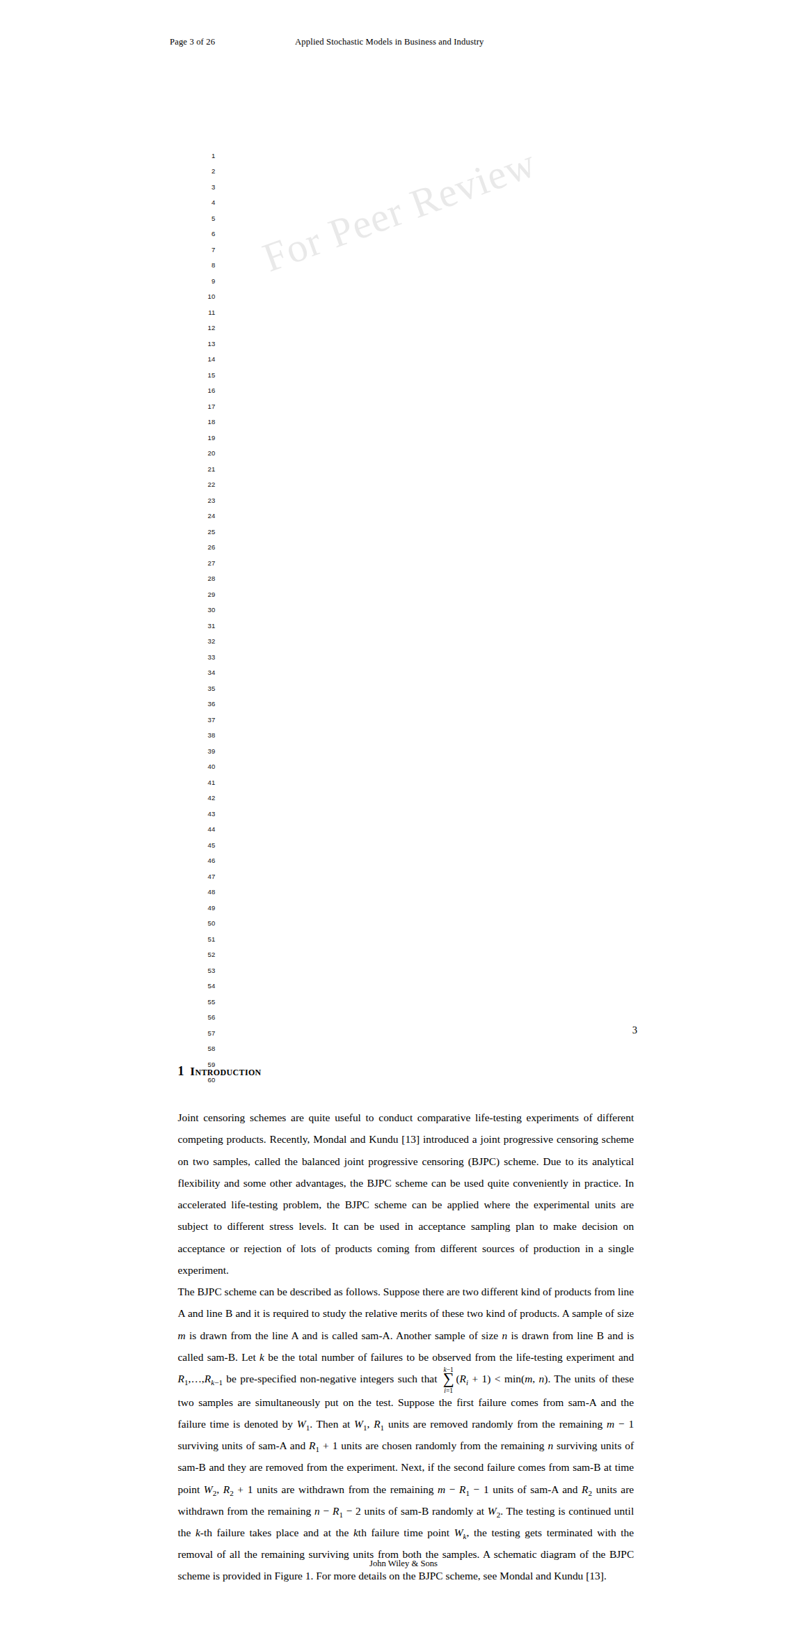Page 3 of 26
Applied Stochastic Models in Business and Industry
123456789101112131415161718192021222324252627282930313233343536373839404142434445464748495051525354555657585960
For Peer Review
3
1 Introduction
Joint censoring schemes are quite useful to conduct comparative life-testing experiments of different competing products. Recently, Mondal and Kundu [13] introduced a joint progressive censoring scheme on two samples, called the balanced joint progressive censoring (BJPC) scheme. Due to its analytical flexibility and some other advantages, the BJPC scheme can be used quite conveniently in practice. In accelerated life-testing problem, the BJPC scheme can be applied where the experimental units are subject to different stress levels. It can be used in acceptance sampling plan to make decision on acceptance or rejection of lots of products coming from different sources of production in a single experiment.
The BJPC scheme can be described as follows. Suppose there are two different kind of products from line A and line B and it is required to study the relative merits of these two kind of products. A sample of size m is drawn from the line A and is called sam-A. Another sample of size n is drawn from line B and is called sam-B. Let k be the total number of failures to be observed from the life-testing experiment and R1,…,Rk−1 be pre-specified non-negative integers such that ∑k−1 i=1(Ri + 1) < min(m, n). The units of these two samples are simultaneously put on the test. Suppose the first failure comes from sam-A and the failure time is denoted by W1. Then at W1, R1 units are removed randomly from the remaining m − 1 surviving units of sam-A and R1 + 1 units are chosen randomly from the remaining n surviving units of sam-B and they are removed from the experiment. Next, if the second failure comes from sam-B at time point W2, R2 + 1 units are withdrawn from the remaining m − R1 − 1 units of sam-A and R2 units are withdrawn from the remaining n − R1 − 2 units of sam-B randomly at W2. The testing is continued until the k-th failure takes place and at the kth failure time point Wk, the testing gets terminated with the removal of all the remaining surviving units from both the samples. A schematic diagram of the BJPC scheme is provided in Figure 1. For more details on the BJPC scheme, see Mondal and Kundu [13].
John Wiley & Sons